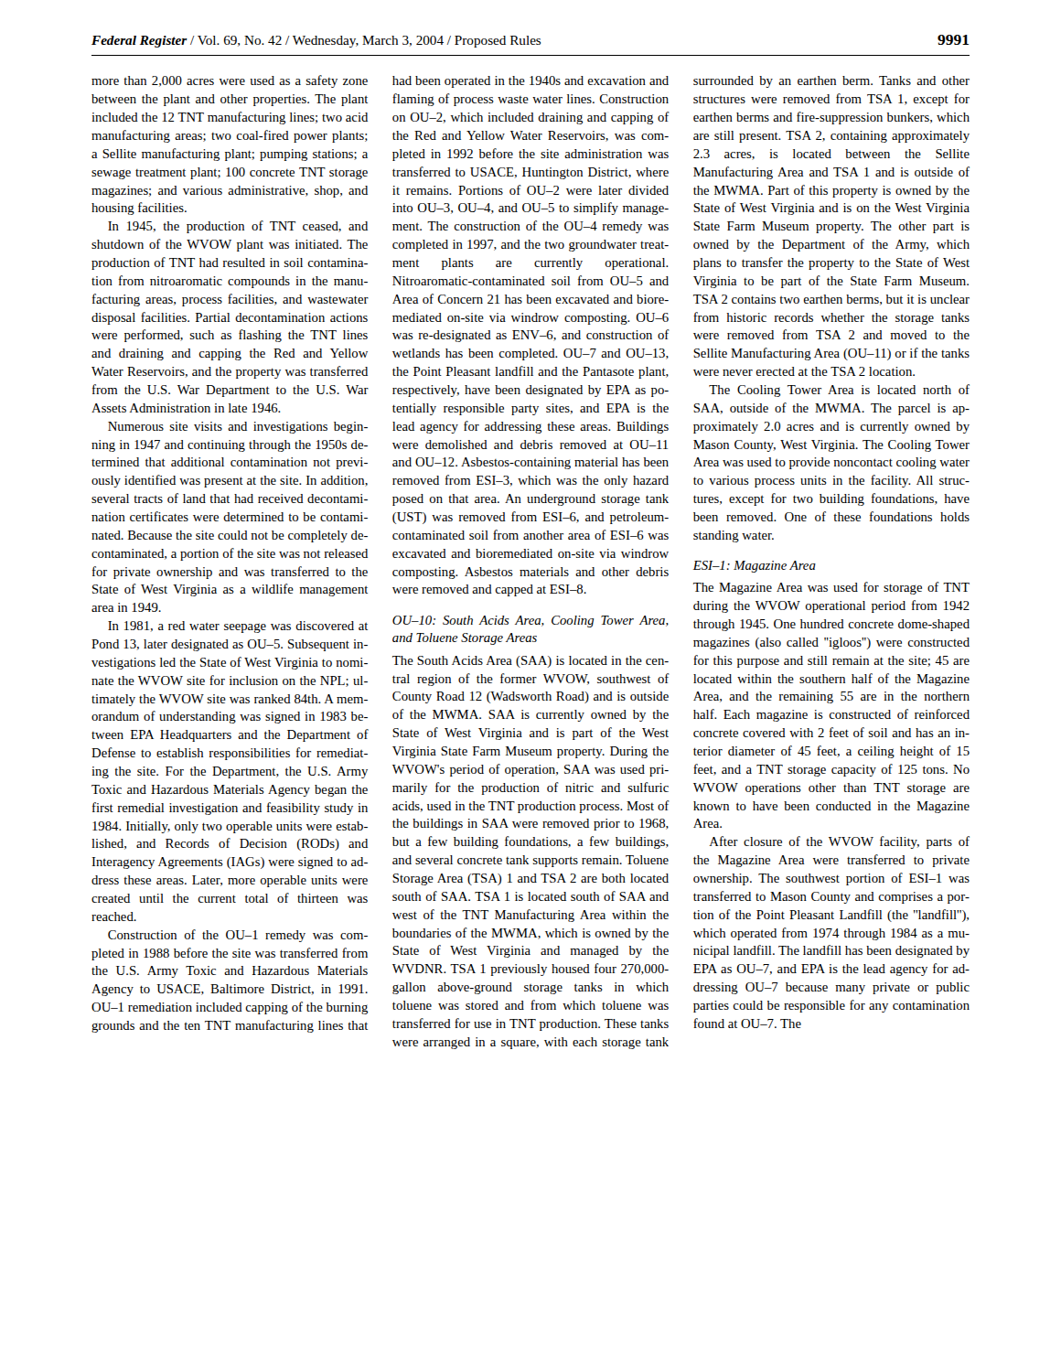Federal Register / Vol. 69, No. 42 / Wednesday, March 3, 2004 / Proposed Rules
9991
more than 2,000 acres were used as a safety zone between the plant and other properties. The plant included the 12 TNT manufacturing lines; two acid manufacturing areas; two coal-fired power plants; a Sellite manufacturing plant; pumping stations; a sewage treatment plant; 100 concrete TNT storage magazines; and various administrative, shop, and housing facilities.
In 1945, the production of TNT ceased, and shutdown of the WVOW plant was initiated. The production of TNT had resulted in soil contamination from nitroaromatic compounds in the manufacturing areas, process facilities, and wastewater disposal facilities. Partial decontamination actions were performed, such as flashing the TNT lines and draining and capping the Red and Yellow Water Reservoirs, and the property was transferred from the U.S. War Department to the U.S. War Assets Administration in late 1946.
Numerous site visits and investigations beginning in 1947 and continuing through the 1950s determined that additional contamination not previously identified was present at the site. In addition, several tracts of land that had received decontamination certificates were determined to be contaminated. Because the site could not be completely decontaminated, a portion of the site was not released for private ownership and was transferred to the State of West Virginia as a wildlife management area in 1949.
In 1981, a red water seepage was discovered at Pond 13, later designated as OU–5. Subsequent investigations led the State of West Virginia to nominate the WVOW site for inclusion on the NPL; ultimately the WVOW site was ranked 84th. A memorandum of understanding was signed in 1983 between EPA Headquarters and the Department of Defense to establish responsibilities for remediating the site. For the Department, the U.S. Army Toxic and Hazardous Materials Agency began the first remedial investigation and feasibility study in 1984. Initially, only two operable units were established, and Records of Decision (RODs) and Interagency Agreements (IAGs) were signed to address these areas. Later, more operable units were created until the current total of thirteen was reached.
Construction of the OU–1 remedy was completed in 1988 before the site was transferred from the U.S. Army Toxic and Hazardous Materials Agency to USACE, Baltimore District, in 1991. OU–1 remediation included capping of the burning grounds and the ten TNT manufacturing lines that had been operated in the 1940s and excavation and flaming of process waste water lines. Construction on OU–2, which included draining and capping of the Red and Yellow Water Reservoirs, was completed in 1992 before the site administration was transferred to USACE, Huntington District, where it remains. Portions of OU–2 were later divided into OU–3, OU–4, and OU–5 to simplify management. The construction of the OU–4 remedy was completed in 1997, and the two groundwater treatment plants are currently operational. Nitroaromatic-contaminated soil from OU–5 and Area of Concern 21 has been excavated and bioremediated on-site via windrow composting. OU–6 was re-designated as ENV–6, and construction of wetlands has been completed. OU–7 and OU–13, the Point Pleasant landfill and the Pantasote plant, respectively, have been designated by EPA as potentially responsible party sites, and EPA is the lead agency for addressing these areas. Buildings were demolished and debris removed at OU–11 and OU–12. Asbestos-containing material has been removed from ESI–3, which was the only hazard posed on that area. An underground storage tank (UST) was removed from ESI–6, and petroleum-contaminated soil from another area of ESI–6 was excavated and bioremediated on-site via windrow composting. Asbestos materials and other debris were removed and capped at ESI–8.
OU–10: South Acids Area, Cooling Tower Area, and Toluene Storage Areas
The South Acids Area (SAA) is located in the central region of the former WVOW, southwest of County Road 12 (Wadsworth Road) and is outside of the MWMA. SAA is currently owned by the State of West Virginia and is part of the West Virginia State Farm Museum property. During the WVOW's period of operation, SAA was used primarily for the production of nitric and sulfuric acids, used in the TNT production process. Most of the buildings in SAA were removed prior to 1968, but a few building foundations, a few buildings, and several concrete tank supports remain. Toluene Storage Area (TSA) 1 and TSA 2 are both located south of SAA. TSA 1 is located south of SAA and west of the TNT Manufacturing Area within the boundaries of the MWMA, which is owned by the State of West Virginia and managed by the WVDNR. TSA 1 previously housed four 270,000-gallon above-ground storage tanks in which toluene was stored and from which toluene was transferred for use in TNT production. These tanks were arranged in a square, with each storage tank surrounded by an earthen berm. Tanks and other structures were removed from TSA 1, except for earthen berms and fire-suppression bunkers, which are still present. TSA 2, containing approximately 2.3 acres, is located between the Sellite Manufacturing Area and TSA 1 and is outside of the MWMA. Part of this property is owned by the State of West Virginia and is on the West Virginia State Farm Museum property. The other part is owned by the Department of the Army, which plans to transfer the property to the State of West Virginia to be part of the State Farm Museum. TSA 2 contains two earthen berms, but it is unclear from historic records whether the storage tanks were removed from TSA 2 and moved to the Sellite Manufacturing Area (OU–11) or if the tanks were never erected at the TSA 2 location.
The Cooling Tower Area is located north of SAA, outside of the MWMA. The parcel is approximately 2.0 acres and is currently owned by Mason County, West Virginia. The Cooling Tower Area was used to provide noncontact cooling water to various process units in the facility. All structures, except for two building foundations, have been removed. One of these foundations holds standing water.
ESI–1: Magazine Area
The Magazine Area was used for storage of TNT during the WVOW operational period from 1942 through 1945. One hundred concrete dome-shaped magazines (also called ''igloos'') were constructed for this purpose and still remain at the site; 45 are located within the southern half of the Magazine Area, and the remaining 55 are in the northern half. Each magazine is constructed of reinforced concrete covered with 2 feet of soil and has an interior diameter of 45 feet, a ceiling height of 15 feet, and a TNT storage capacity of 125 tons. No WVOW operations other than TNT storage are known to have been conducted in the Magazine Area.
After closure of the WVOW facility, parts of the Magazine Area were transferred to private ownership. The southwest portion of ESI–1 was transferred to Mason County and comprises a portion of the Point Pleasant Landfill (the ''landfill''), which operated from 1974 through 1984 as a municipal landfill. The landfill has been designated by EPA as OU–7, and EPA is the lead agency for addressing OU–7 because many private or public parties could be responsible for any contamination found at OU–7. The